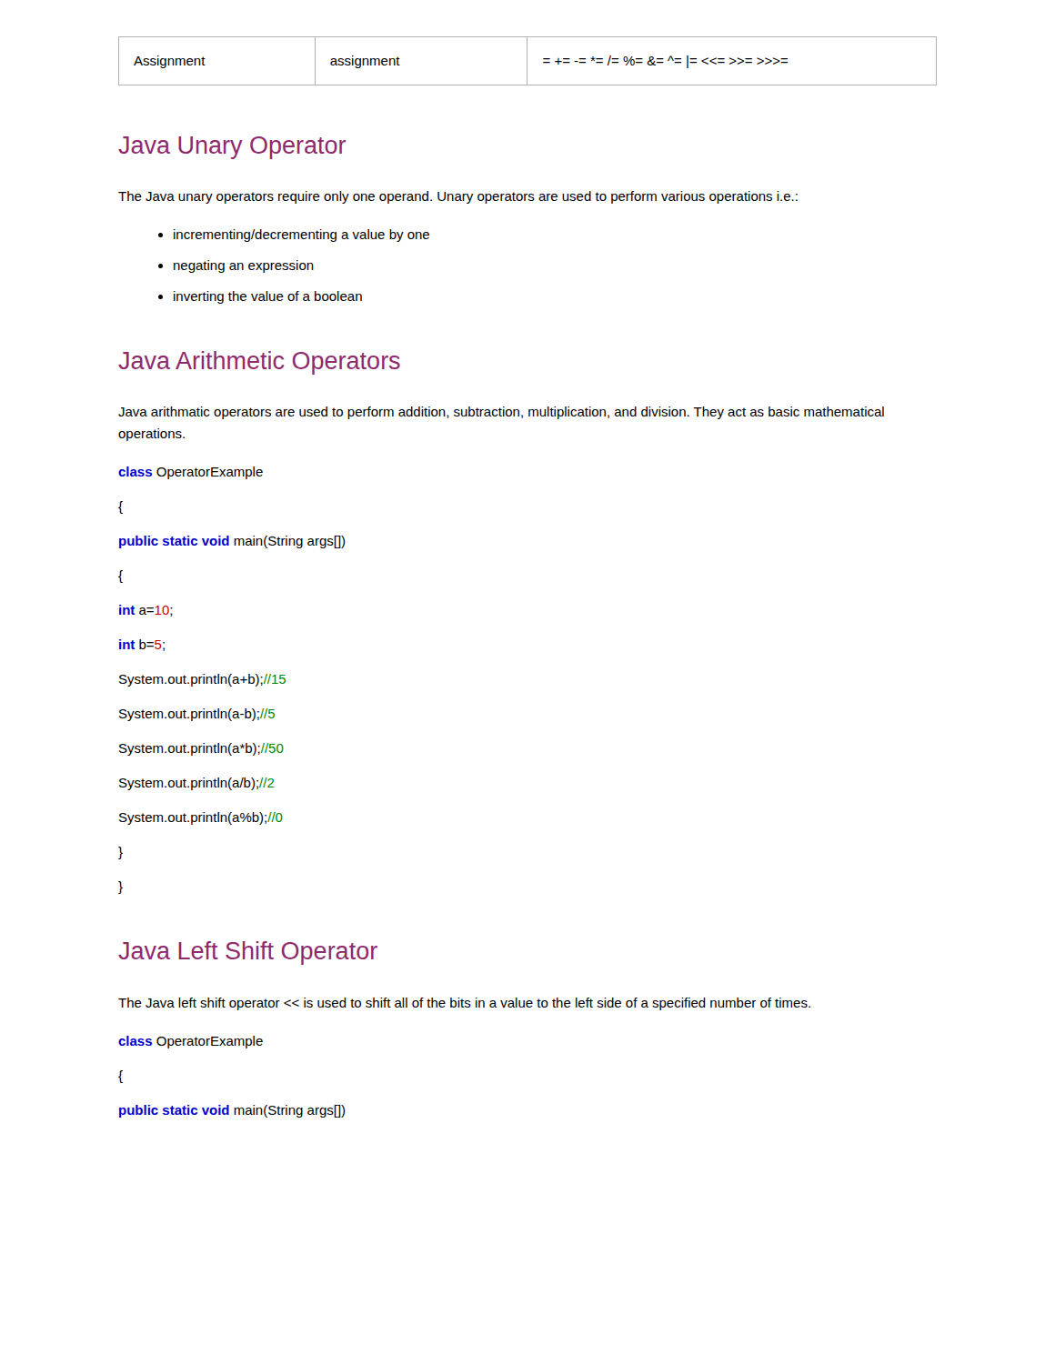| Assignment | assignment | = += -= *= /= %= &= ^= /= <<= >>= >>>= |
Java Unary Operator
The Java unary operators require only one operand. Unary operators are used to perform various operations i.e.:
incrementing/decrementing a value by one
negating an expression
inverting the value of a boolean
Java Arithmetic Operators
Java arithmatic operators are used to perform addition, subtraction, multiplication, and division. They act as basic mathematical operations.
class OperatorExample
{
public static void main(String args[])
{
int a=10;
int b=5;
System.out.println(a+b);//15
System.out.println(a-b);//5
System.out.println(a*b);//50
System.out.println(a/b);//2
System.out.println(a%b);//0
}
}
Java Left Shift Operator
The Java left shift operator << is used to shift all of the bits in a value to the left side of a specified number of times.
class OperatorExample
{
public static void main(String args[])